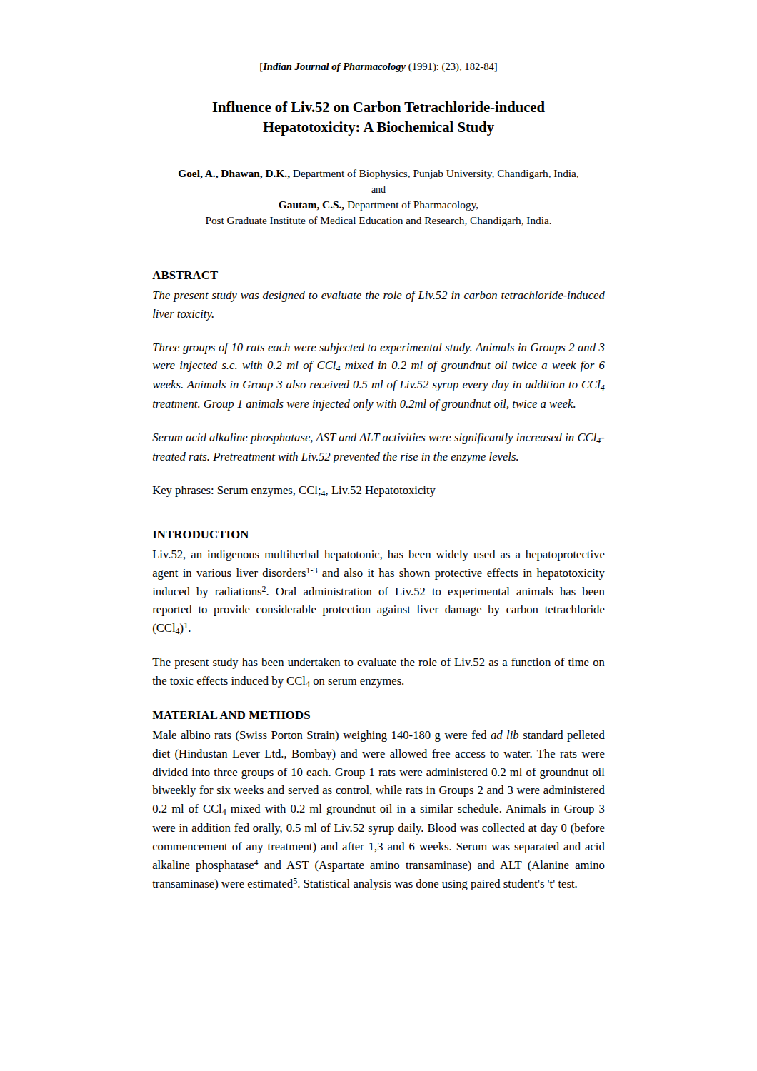[Indian Journal of Pharmacology (1991): (23), 182-84]
Influence of Liv.52 on Carbon Tetrachloride-induced
Hepatotoxicity: A Biochemical Study
Goel, A., Dhawan, D.K., Department of Biophysics, Punjab University, Chandigarh, India,
and
Gautam, C.S., Department of Pharmacology,
Post Graduate Institute of Medical Education and Research, Chandigarh, India.
ABSTRACT
The present study was designed to evaluate the role of Liv.52 in carbon tetrachloride-induced liver toxicity.
Three groups of 10 rats each were subjected to experimental study. Animals in Groups 2 and 3 were injected s.c. with 0.2 ml of CCl4 mixed in 0.2 ml of groundnut oil twice a week for 6 weeks. Animals in Group 3 also received 0.5 ml of Liv.52 syrup every day in addition to CCl4 treatment. Group 1 animals were injected only with 0.2ml of groundnut oil, twice a week.
Serum acid alkaline phosphatase, AST and ALT activities were significantly increased in CCl4-treated rats. Pretreatment with Liv.52 prevented the rise in the enzyme levels.
Key phrases: Serum enzymes, CCl;4, Liv.52 Hepatotoxicity
INTRODUCTION
Liv.52, an indigenous multiherbal hepatotonic, has been widely used as a hepatoprotective agent in various liver disorders1-3 and also it has shown protective effects in hepatotoxicity induced by radiations2. Oral administration of Liv.52 to experimental animals has been reported to provide considerable protection against liver damage by carbon tetrachloride (CCl4)1.
The present study has been undertaken to evaluate the role of Liv.52 as a function of time on the toxic effects induced by CCl4 on serum enzymes.
MATERIAL AND METHODS
Male albino rats (Swiss Porton Strain) weighing 140-180 g were fed ad lib standard pelleted diet (Hindustan Lever Ltd., Bombay) and were allowed free access to water. The rats were divided into three groups of 10 each. Group 1 rats were administered 0.2 ml of groundnut oil biweekly for six weeks and served as control, while rats in Groups 2 and 3 were administered 0.2 ml of CCl4 mixed with 0.2 ml groundnut oil in a similar schedule. Animals in Group 3 were in addition fed orally, 0.5 ml of Liv.52 syrup daily. Blood was collected at day 0 (before commencement of any treatment) and after 1,3 and 6 weeks. Serum was separated and acid alkaline phosphatase4 and AST (Aspartate amino transaminase) and ALT (Alanine amino transaminase) were estimated5. Statistical analysis was done using paired student's 't' test.